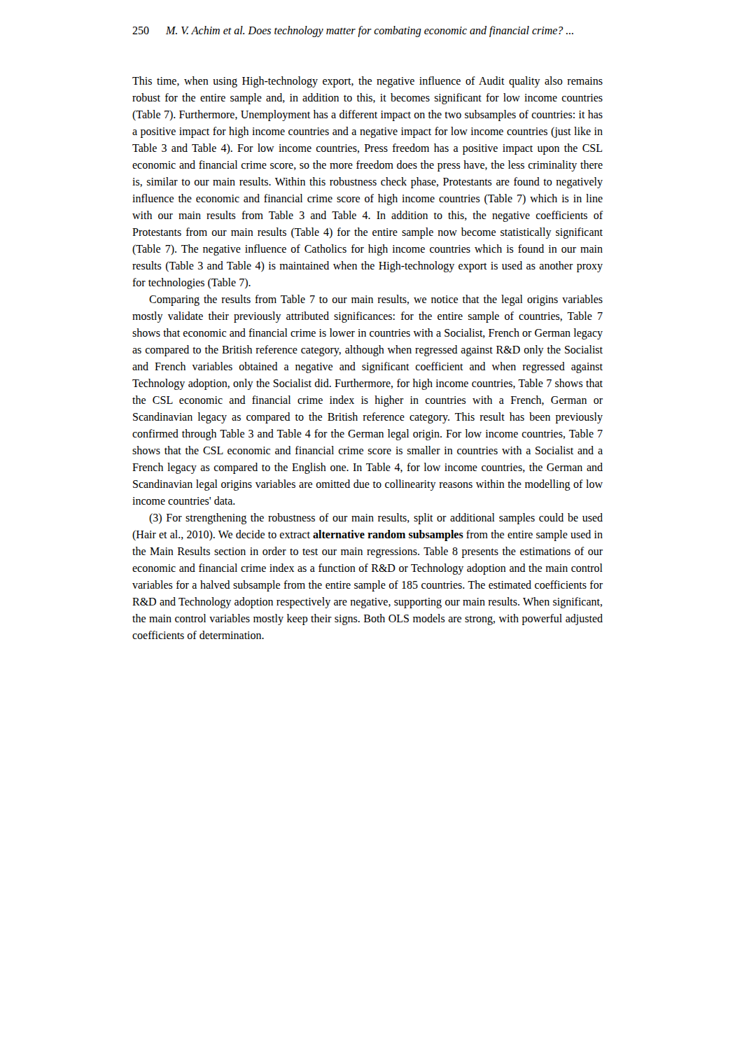250 M. V. Achim et al. Does technology matter for combating economic and financial crime? ...
This time, when using High-technology export, the negative influence of Audit quality also remains robust for the entire sample and, in addition to this, it becomes significant for low income countries (Table 7). Furthermore, Unemployment has a different impact on the two subsamples of countries: it has a positive impact for high income countries and a negative impact for low income countries (just like in Table 3 and Table 4). For low income countries, Press freedom has a positive impact upon the CSL economic and financial crime score, so the more freedom does the press have, the less criminality there is, similar to our main results. Within this robustness check phase, Protestants are found to negatively influence the economic and financial crime score of high income countries (Table 7) which is in line with our main results from Table 3 and Table 4. In addition to this, the negative coefficients of Protestants from our main results (Table 4) for the entire sample now become statistically significant (Table 7). The negative influence of Catholics for high income countries which is found in our main results (Table 3 and Table 4) is maintained when the High-technology export is used as another proxy for technologies (Table 7).
Comparing the results from Table 7 to our main results, we notice that the legal origins variables mostly validate their previously attributed significances: for the entire sample of countries, Table 7 shows that economic and financial crime is lower in countries with a Socialist, French or German legacy as compared to the British reference category, although when regressed against R&D only the Socialist and French variables obtained a negative and significant coefficient and when regressed against Technology adoption, only the Socialist did. Furthermore, for high income countries, Table 7 shows that the CSL economic and financial crime index is higher in countries with a French, German or Scandinavian legacy as compared to the British reference category. This result has been previously confirmed through Table 3 and Table 4 for the German legal origin. For low income countries, Table 7 shows that the CSL economic and financial crime score is smaller in countries with a Socialist and a French legacy as compared to the English one. In Table 4, for low income countries, the German and Scandinavian legal origins variables are omitted due to collinearity reasons within the modelling of low income countries' data.
(3) For strengthening the robustness of our main results, split or additional samples could be used (Hair et al., 2010). We decide to extract alternative random subsamples from the entire sample used in the Main Results section in order to test our main regressions. Table 8 presents the estimations of our economic and financial crime index as a function of R&D or Technology adoption and the main control variables for a halved subsample from the entire sample of 185 countries. The estimated coefficients for R&D and Technology adoption respectively are negative, supporting our main results. When significant, the main control variables mostly keep their signs. Both OLS models are strong, with powerful adjusted coefficients of determination.